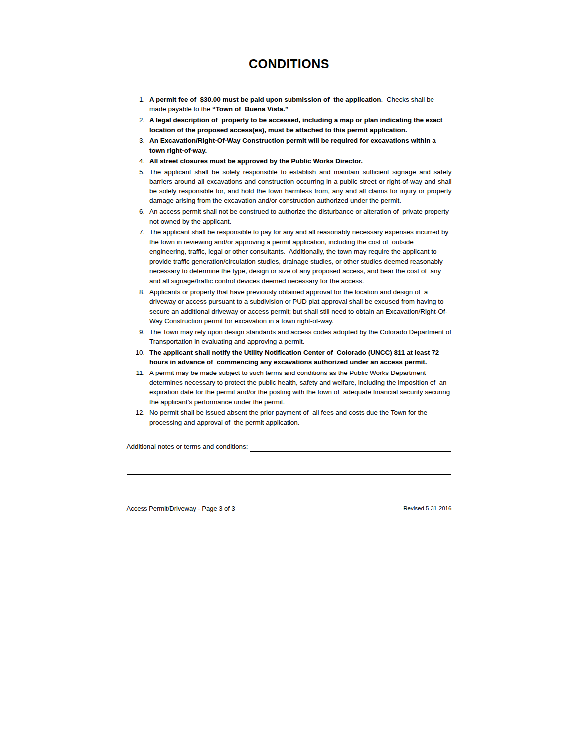CONDITIONS
A permit fee of $30.00 must be paid upon submission of the application. Checks shall be made payable to the “Town of Buena Vista.”
A legal description of property to be accessed, including a map or plan indicating the exact location of the proposed access(es), must be attached to this permit application.
An Excavation/Right-Of-Way Construction permit will be required for excavations within a town right-of-way.
All street closures must be approved by the Public Works Director.
The applicant shall be solely responsible to establish and maintain sufficient signage and safety barriers around all excavations and construction occurring in a public street or right-of-way and shall be solely responsible for, and hold the town harmless from, any and all claims for injury or property damage arising from the excavation and/or construction authorized under the permit.
An access permit shall not be construed to authorize the disturbance or alteration of private property not owned by the applicant.
The applicant shall be responsible to pay for any and all reasonably necessary expenses incurred by the town in reviewing and/or approving a permit application, including the cost of outside engineering, traffic, legal or other consultants. Additionally, the town may require the applicant to provide traffic generation/circulation studies, drainage studies, or other studies deemed reasonably necessary to determine the type, design or size of any proposed access, and bear the cost of any and all signage/traffic control devices deemed necessary for the access.
Applicants or property that have previously obtained approval for the location and design of a driveway or access pursuant to a subdivision or PUD plat approval shall be excused from having to secure an additional driveway or access permit; but shall still need to obtain an Excavation/Right-Of-Way Construction permit for excavation in a town right-of-way.
The Town may rely upon design standards and access codes adopted by the Colorado Department of Transportation in evaluating and approving a permit.
The applicant shall notify the Utility Notification Center of Colorado (UNCC) 811 at least 72 hours in advance of commencing any excavations authorized under an access permit.
A permit may be made subject to such terms and conditions as the Public Works Department determines necessary to protect the public health, safety and welfare, including the imposition of an expiration date for the permit and/or the posting with the town of adequate financial security securing the applicant’s performance under the permit.
No permit shall be issued absent the prior payment of all fees and costs due the Town for the processing and approval of the permit application.
Additional notes or terms and conditions:
Access Permit/Driveway - Page 3 of 3 Revised 5-31-2016